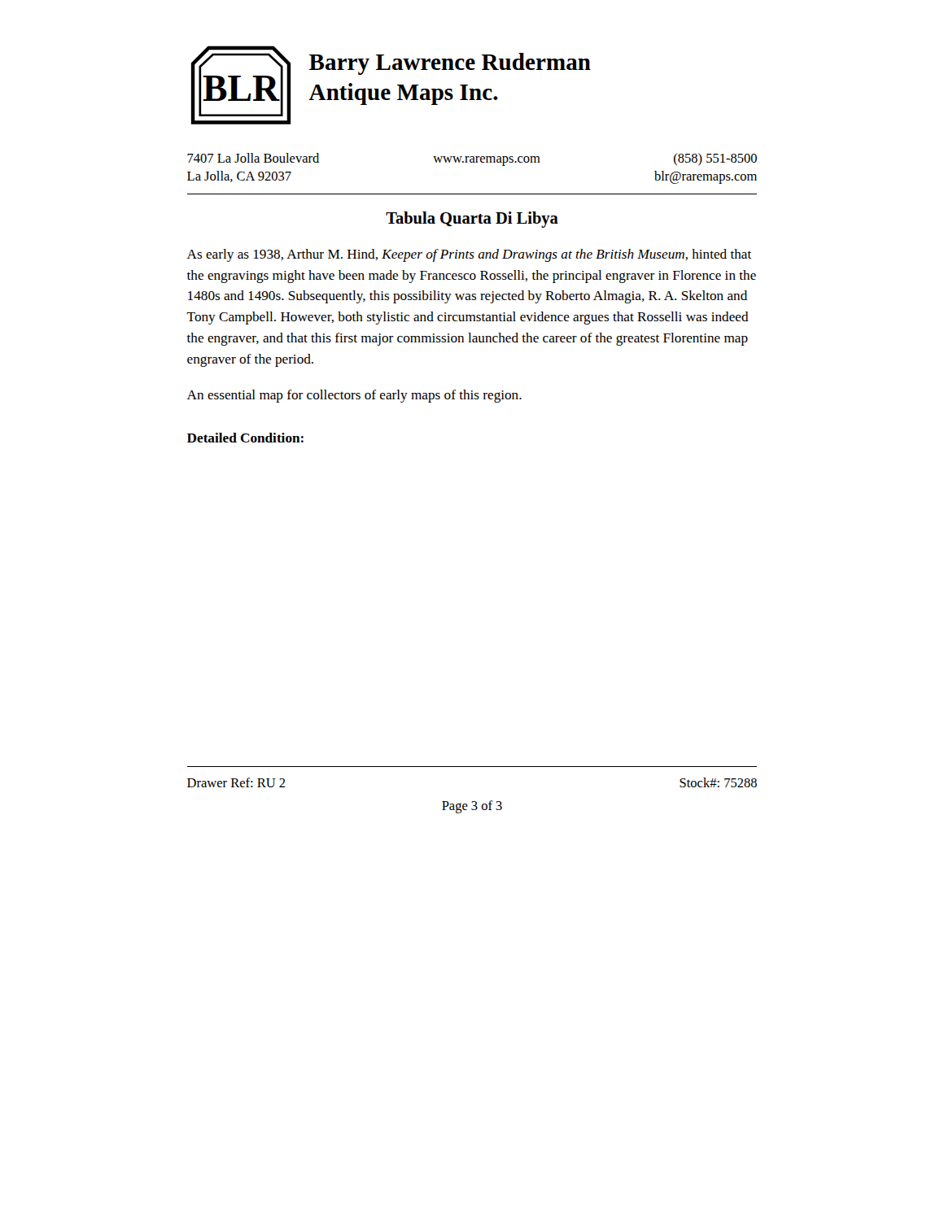BLR
Barry Lawrence Ruderman
Antique Maps Inc.
7407 La Jolla Boulevard
La Jolla, CA 92037
www.raremaps.com
(858) 551-8500
blr@raremaps.com
Tabula Quarta Di Libya
As early as 1938, Arthur M. Hind, Keeper of Prints and Drawings at the British Museum, hinted that the engravings might have been made by Francesco Rosselli, the principal engraver in Florence in the 1480s and 1490s. Subsequently, this possibility was rejected by Roberto Almagia, R. A. Skelton and Tony Campbell. However, both stylistic and circumstantial evidence argues that Rosselli was indeed the engraver, and that this first major commission launched the career of the greatest Florentine map engraver of the period.
An essential map for collectors of early maps of this region.
Detailed Condition:
Drawer Ref: RU 2
Stock#: 75288
Page 3 of 3